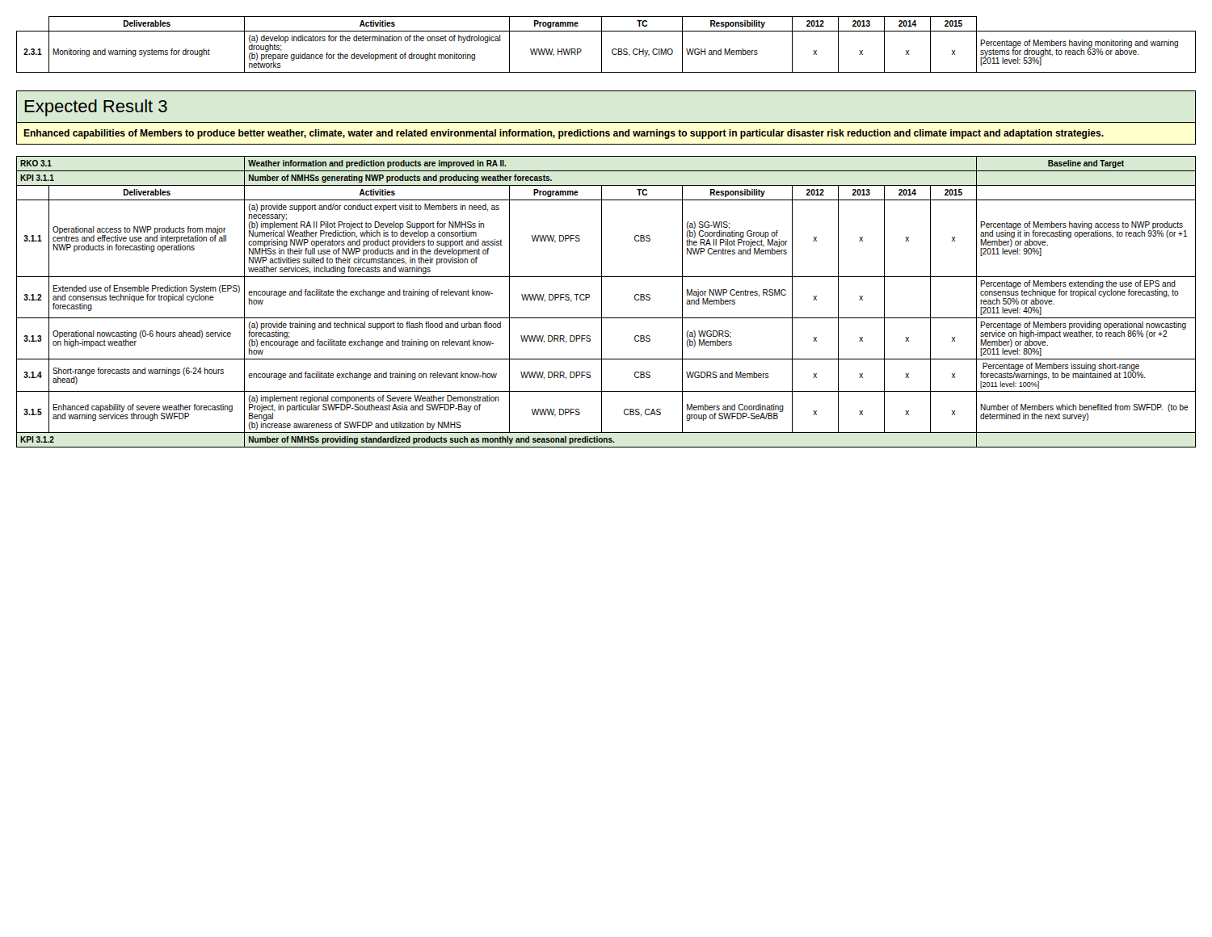| | Deliverables | Activities | Programme | TC | Responsibility | 2012 | 2013 | 2014 | 2015 | |
| 2.3.1 | Monitoring and warning systems for drought | (a) develop indicators for the determination of the onset of hydrological droughts; (b) prepare guidance for the development of drought monitoring networks | WWW, HWRP | CBS, CHy, CIMO | WGH and Members | x | x | x | x | Percentage of Members having monitoring and warning systems for drought, to reach 63% or above. [2011 level: 53%] |
Expected Result 3
Enhanced capabilities of Members to produce better weather, climate, water and related environmental information, predictions and warnings to support in particular disaster risk reduction and climate impact and adaptation strategies.
| RKO 3.1 | Weather information and prediction products are improved in RA II. | Baseline and Target |
| KPI 3.1.1 | Number of NMHSs generating NWP products and producing weather forecasts. | |
| | Deliverables | Activities | Programme | TC | Responsibility | 2012 | 2013 | 2014 | 2015 | |
| 3.1.1 | Operational access to NWP products from major centres and effective use and interpretation of all NWP products in forecasting operations | (a) provide support and/or conduct expert visit to Members in need, as necessary; (b) implement RA II Pilot Project to Develop Support for NMHSs in Numerical Weather Prediction, which is to develop a consortium comprising NWP operators and product providers to support and assist NMHSs in their full use of NWP products and in the development of NWP activities suited to their circumstances, in their provision of weather services, including forecasts and warnings | WWW, DPFS | CBS | (a) SG-WIS; (b) Coordinating Group of the RA II Pilot Project, Major NWP Centres and Members | x | x | x | x | Percentage of Members having access to NWP products and using it in forecasting operations, to reach 93% (or +1 Member) or above. [2011 level: 90%] |
| 3.1.2 | Extended use of Ensemble Prediction System (EPS) and consensus technique for tropical cyclone forecasting | encourage and facilitate the exchange and training of relevant know-how | WWW, DPFS, TCP | CBS | Major NWP Centres, RSMC and Members | x | x | | | Percentage of Members extending the use of EPS and consensus technique for tropical cyclone forecasting, to reach 50% or above. [2011 level: 40%] |
| 3.1.3 | Operational nowcasting (0-6 hours ahead) service on high-impact weather | (a) provide training and technical support to flash flood and urban flood forecasting; (b) encourage and facilitate exchange and training on relevant know-how | WWW, DRR, DPFS | CBS | (a) WGDRS; (b) Members | x | x | x | x | Percentage of Members providing operational nowcasting service on high-impact weather, to reach 86% (or +2 Member) or above. [2011 level: 80%] |
| 3.1.4 | Short-range forecasts and warnings (6-24 hours ahead) | encourage and facilitate exchange and training on relevant know-how | WWW, DRR, DPFS | CBS | WGDRS and Members | x | x | x | x | Percentage of Members issuing short-range forecasts/warnings, to be maintained at 100%. [2011 level: 100%] |
| 3.1.5 | Enhanced capability of severe weather forecasting and warning services through SWFDP | (a) implement regional components of Severe Weather Demonstration Project, in particular SWFDP-Southeast Asia and SWFDP-Bay of Bengal (b) increase awareness of SWFDP and utilization by NMHS | WWW, DPFS | CBS, CAS | Members and Coordinating group of SWFDP-SeA/BB | x | x | x | x | Number of Members which benefited from SWFDP. (to be determined in the next survey) |
| KPI 3.1.2 | Number of NMHSs providing standardized products such as monthly and seasonal predictions. | |